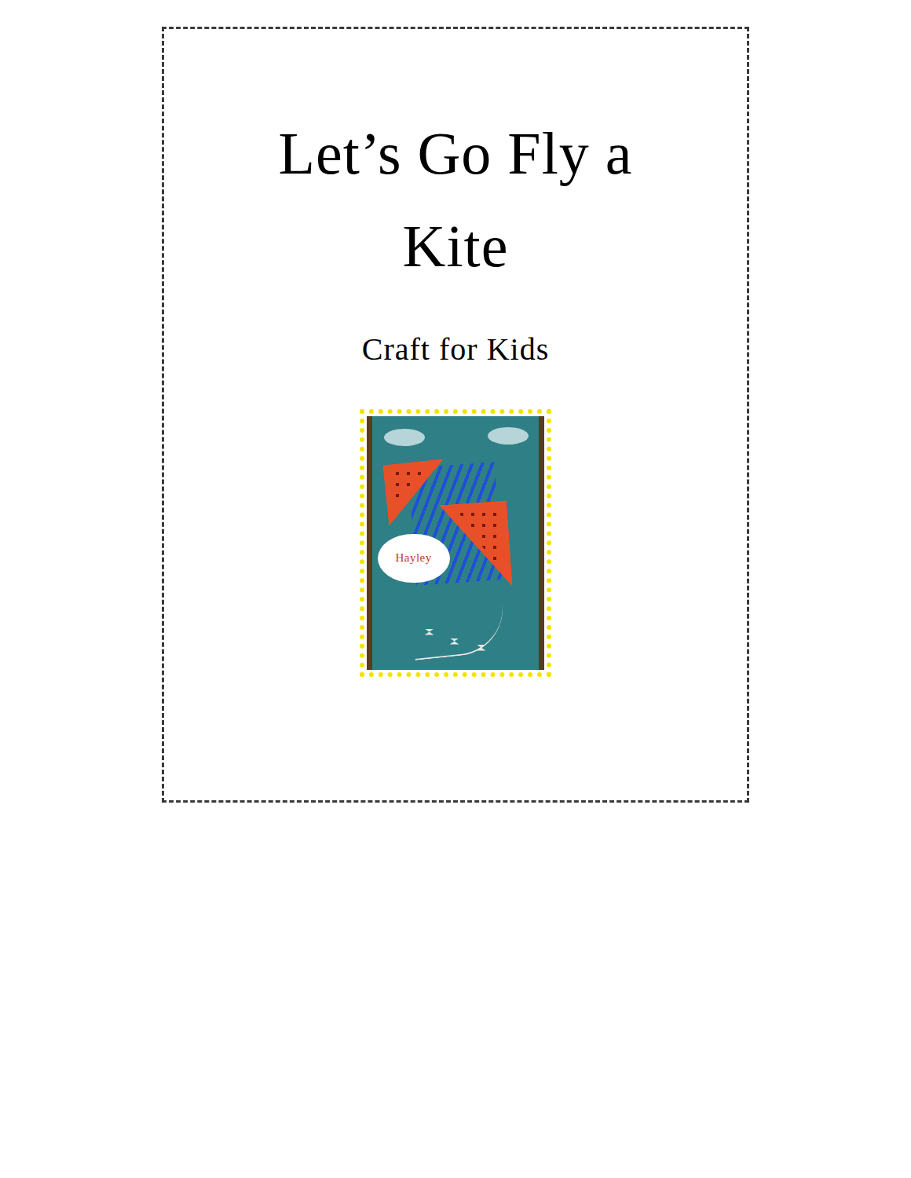Let’s Go Fly a Kite
Craft for Kids
Hayley